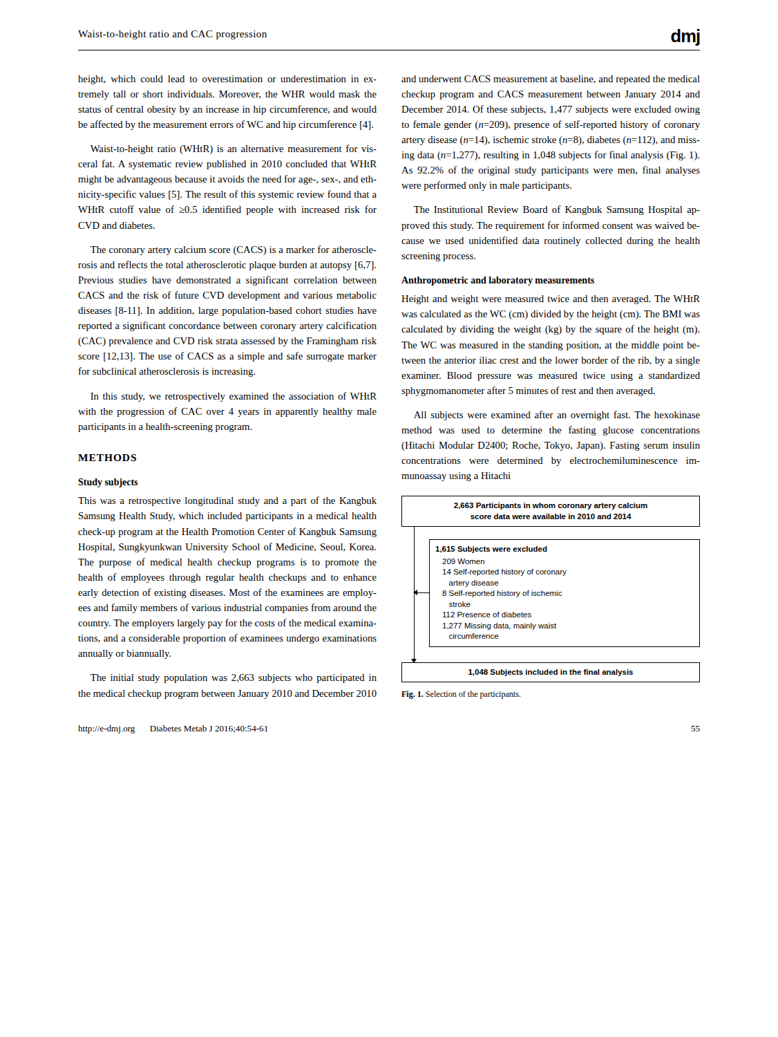Waist-to-height ratio and CAC progression
dmj
height, which could lead to overestimation or underestimation in extremely tall or short individuals. Moreover, the WHR would mask the status of central obesity by an increase in hip circumference, and would be affected by the measurement errors of WC and hip circumference [4].
Waist-to-height ratio (WHtR) is an alternative measurement for visceral fat. A systematic review published in 2010 concluded that WHtR might be advantageous because it avoids the need for age-, sex-, and ethnicity-specific values [5]. The result of this systemic review found that a WHtR cutoff value of ≥0.5 identified people with increased risk for CVD and diabetes.
The coronary artery calcium score (CACS) is a marker for atherosclerosis and reflects the total atherosclerotic plaque burden at autopsy [6,7]. Previous studies have demonstrated a significant correlation between CACS and the risk of future CVD development and various metabolic diseases [8-11]. In addition, large population-based cohort studies have reported a significant concordance between coronary artery calcification (CAC) prevalence and CVD risk strata assessed by the Framingham risk score [12,13]. The use of CACS as a simple and safe surrogate marker for subclinical atherosclerosis is increasing.
In this study, we retrospectively examined the association of WHtR with the progression of CAC over 4 years in apparently healthy male participants in a health-screening program.
METHODS
Study subjects
This was a retrospective longitudinal study and a part of the Kangbuk Samsung Health Study, which included participants in a medical health check-up program at the Health Promotion Center of Kangbuk Samsung Hospital, Sungkyunkwan University School of Medicine, Seoul, Korea. The purpose of medical health checkup programs is to promote the health of employees through regular health checkups and to enhance early detection of existing diseases. Most of the examinees are employees and family members of various industrial companies from around the country. The employers largely pay for the costs of the medical examinations, and a considerable proportion of examinees undergo examinations annually or biannually.
The initial study population was 2,663 subjects who participated in the medical checkup program between January 2010 and December 2010 and underwent CACS measurement at baseline, and repeated the medical checkup program and CACS measurement between January 2014 and December 2014. Of these subjects, 1,477 subjects were excluded owing to female gender (n=209), presence of self-reported history of coronary artery disease (n=14), ischemic stroke (n=8), diabetes (n=112), and missing data (n=1,277), resulting in 1,048 subjects for final analysis (Fig. 1). As 92.2% of the original study participants were men, final analyses were performed only in male participants.
The Institutional Review Board of Kangbuk Samsung Hospital approved this study. The requirement for informed consent was waived because we used unidentified data routinely collected during the health screening process.
Anthropometric and laboratory measurements
Height and weight were measured twice and then averaged. The WHtR was calculated as the WC (cm) divided by the height (cm). The BMI was calculated by dividing the weight (kg) by the square of the height (m). The WC was measured in the standing position, at the middle point between the anterior iliac crest and the lower border of the rib, by a single examiner. Blood pressure was measured twice using a standardized sphygmomanometer after 5 minutes of rest and then averaged.
All subjects were examined after an overnight fast. The hexokinase method was used to determine the fasting glucose concentrations (Hitachi Modular D2400; Roche, Tokyo, Japan). Fasting serum insulin concentrations were determined by electrochemiluminescence immunoassay using a Hitachi
2,663 Participants in whom coronary artery calcium
score data were available in 2010 and 2014
1,615 Subjects were excluded
209 Women
14 Self-reported history of coronary
artery disease
8 Self-reported history of ischemic
stroke
112 Presence of diabetes
1,277 Missing data, mainly waist
circumference
1,048 Subjects included in the final analysis
Fig. 1. Selection of the participants.
http://e-dmj.org Diabetes Metab J 2016;40:54-61
55